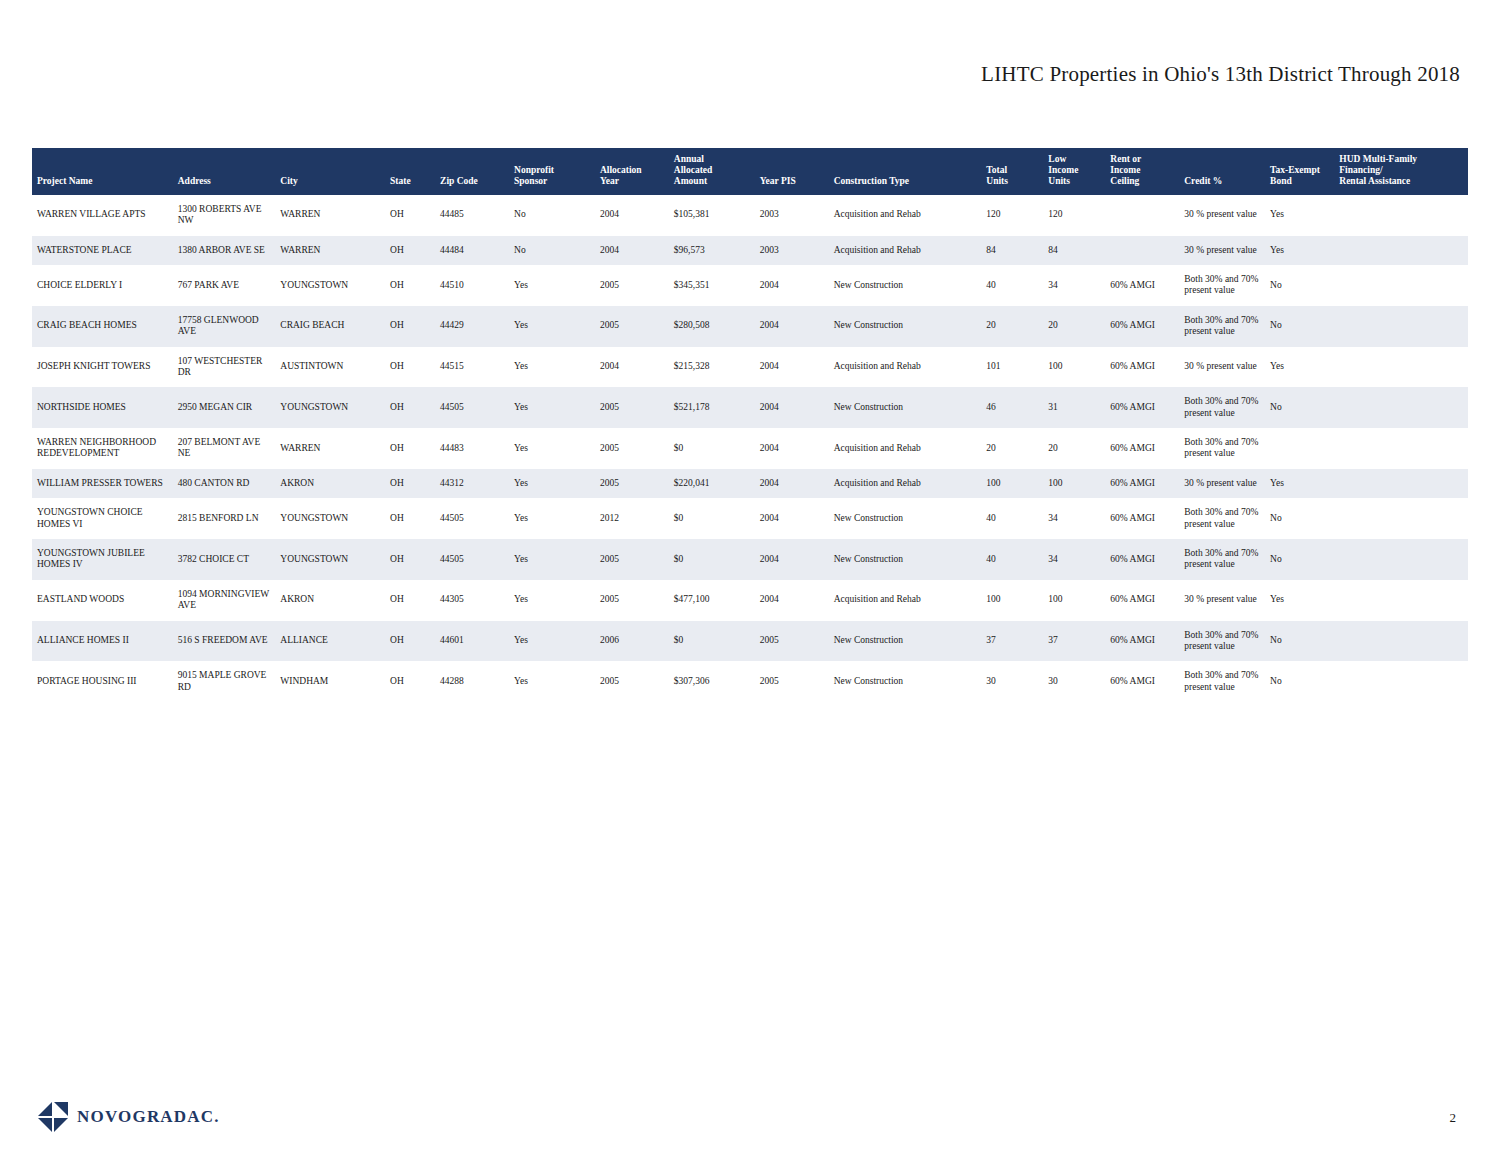LIHTC Properties in Ohio's 13th District Through 2018
| Project Name | Address | City | State | Zip Code | Nonprofit Sponsor | Allocation Year | Annual Allocated Amount | Year PIS | Construction Type | Total Units | Low Income Units | Rent or Income Ceiling | Credit % | Tax-Exempt Bond | HUD Multi-Family Financing/ Rental Assistance |
| --- | --- | --- | --- | --- | --- | --- | --- | --- | --- | --- | --- | --- | --- | --- | --- |
| WARREN VILLAGE APTS | 1300 ROBERTS AVE NW | WARREN | OH | 44485 | No | 2004 | $105,381 | 2003 | Acquisition and Rehab | 120 | 120 | | 30 % present value | Yes | |
| WATERSTONE PLACE | 1380 ARBOR AVE SE | WARREN | OH | 44484 | No | 2004 | $96,573 | 2003 | Acquisition and Rehab | 84 | 84 | | 30 % present value | Yes | |
| CHOICE ELDERLY I | 767 PARK AVE | YOUNGSTOWN | OH | 44510 | Yes | 2005 | $345,351 | 2004 | New Construction | 40 | 34 | 60% AMGI | Both 30% and 70% present value | No | |
| CRAIG BEACH HOMES | 17758 GLENWOOD AVE | CRAIG BEACH | OH | 44429 | Yes | 2005 | $280,508 | 2004 | New Construction | 20 | 20 | 60% AMGI | Both 30% and 70% present value | No | |
| JOSEPH KNIGHT TOWERS | 107 WESTCHESTER DR | AUSTINTOWN | OH | 44515 | Yes | 2004 | $215,328 | 2004 | Acquisition and Rehab | 101 | 100 | 60% AMGI | 30 % present value | Yes | |
| NORTHSIDE HOMES | 2950 MEGAN CIR | YOUNGSTOWN | OH | 44505 | Yes | 2005 | $521,178 | 2004 | New Construction | 46 | 31 | 60% AMGI | Both 30% and 70% present value | No | |
| WARREN NEIGHBORHOOD REDEVELOPMENT | 207 BELMONT AVE NE | WARREN | OH | 44483 | Yes | 2005 | $0 | 2004 | Acquisition and Rehab | 20 | 20 | 60% AMGI | Both 30% and 70% present value | | |
| WILLIAM PRESSER TOWERS | 480 CANTON RD | AKRON | OH | 44312 | Yes | 2005 | $220,041 | 2004 | Acquisition and Rehab | 100 | 100 | 60% AMGI | 30 % present value | Yes | |
| YOUNGSTOWN CHOICE HOMES VI | 2815 BENFORD LN | YOUNGSTOWN | OH | 44505 | Yes | 2012 | $0 | 2004 | New Construction | 40 | 34 | 60% AMGI | Both 30% and 70% present value | No | |
| YOUNGSTOWN JUBILEE HOMES IV | 3782 CHOICE CT | YOUNGSTOWN | OH | 44505 | Yes | 2005 | $0 | 2004 | New Construction | 40 | 34 | 60% AMGI | Both 30% and 70% present value | No | |
| EASTLAND WOODS | 1094 MORNINGVIEW AVE | AKRON | OH | 44305 | Yes | 2005 | $477,100 | 2004 | Acquisition and Rehab | 100 | 100 | 60% AMGI | 30 % present value | Yes | |
| ALLIANCE HOMES II | 516 S FREEDOM AVE | ALLIANCE | OH | 44601 | Yes | 2006 | $0 | 2005 | New Construction | 37 | 37 | 60% AMGI | Both 30% and 70% present value | No | |
| PORTAGE HOUSING III | 9015 MAPLE GROVE RD | WINDHAM | OH | 44288 | Yes | 2005 | $307,306 | 2005 | New Construction | 30 | 30 | 60% AMGI | Both 30% and 70% present value | No | |
NOVOGRADAC.
2